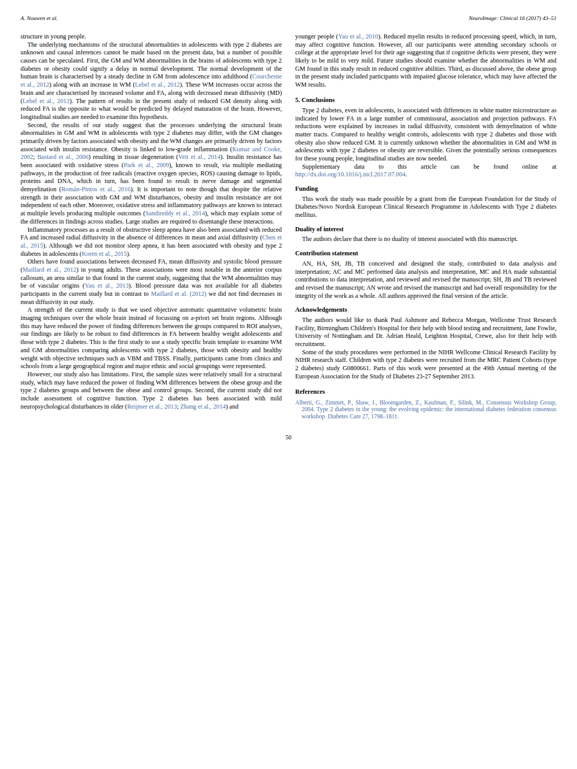A. Nouwen et al.
NeuroImage: Clinical 16 (2017) 43–51
structure in young people.
The underlying mechanisms of the structural abnormalities in adolescents with type 2 diabetes are unknown and causal inferences cannot be made based on the present data, but a number of possible causes can be speculated. First, the GM and WM abnormalities in the brains of adolescents with type 2 diabetes or obesity could signify a delay in normal development. The normal development of the human brain is characterised by a steady decline in GM from adolescence into adulthood (Courchesne et al., 2012) along with an increase in WM (Lebel et al., 2012). These WM increases occur across the brain and are characterised by increased volume and FA, along with decreased mean diffusivity (MD) (Lebel et al., 2012). The pattern of results in the present study of reduced GM density along with reduced FA is the opposite to what would be predicted by delayed maturation of the brain. However, longitudinal studies are needed to examine this hypothesis.
Second, the results of our study suggest that the processes underlying the structural brain abnormalities in GM and WM in adolescents with type 2 diabetes may differ, with the GM changes primarily driven by factors associated with obesity and the WM changes are primarily driven by factors associated with insulin resistance. Obesity is linked to low-grade inflammation (Kumar and Cooke, 2002; Bastard et al., 2006) resulting in tissue degeneration (Veit et al., 2014). Insulin resistance has been associated with oxidative stress (Park et al., 2009), known to result, via multiple mediating pathways, in the production of free radicals (reactive oxygen species, ROS) causing damage to lipids, proteins and DNA, which in turn, has been found to result in nerve damage and segmental demyelination (Román-Pintos et al., 2016). It is important to note though that despite the relative strength in their association with GM and WM disturbances, obesity and insulin resistance are not independent of each other. Moreover, oxidative stress and inflammatory pathways are known to interact at multiple levels producing multiple outcomes (Sandireddy et al., 2014), which may explain some of the differences in findings across studies. Large studies are required to disentangle these interactions.
Inflammatory processes as a result of obstructive sleep apnea have also been associated with reduced FA and increased radial diffusivity in the absence of differences in mean and axial diffusivity (Chen et al., 2015). Although we did not monitor sleep apnea, it has been associated with obesity and type 2 diabetes in adolescents (Koren et al., 2015).
Others have found associations between decreased FA, mean diffusivity and systolic blood pressure (Maillard et al., 2012) in young adults. These associations were most notable in the anterior corpus callosum, an area similar to that found in the current study, suggesting that the WM abnormalities may be of vascular origins (Yau et al., 2013). Blood pressure data was not available for all diabetes participants in the current study but in contrast to Maillard et al. (2012) we did not find decreases in mean diffusivity in our study.
A strength of the current study is that we used objective automatic quantitative volumetric brain imaging techniques over the whole brain instead of focussing on a-priori set brain regions. Although this may have reduced the power of finding differences between the groups compared to ROI analyses, our findings are likely to be robust to find differences in FA between healthy weight adolescents and those with type 2 diabetes. This is the first study to use a study specific brain template to examine WM and GM abnormalities comparing adolescents with type 2 diabetes, those with obesity and healthy weight with objective techniques such as VBM and TBSS. Finally, participants came from clinics and schools from a large geographical region and major ethnic and social groupings were represented.
However, our study also has limitations. First, the sample sizes were relatively small for a structural study, which may have reduced the power of finding WM differences between the obese group and the type 2 diabetes groups and between the obese and control groups. Second, the current study did not include assessment of cognitive function. Type 2 diabetes has been associated with mild neuropsychological disturbances in older (Reijmer et al., 2013; Zhang et al., 2014) and
younger people (Yau et al., 2010). Reduced myelin results in reduced processing speed, which, in turn, may affect cognitive function. However, all our participants were attending secondary schools or college at the appropriate level for their age suggesting that if cognitive deficits were present, they were likely to be mild to very mild. Future studies should examine whether the abnormalities in WM and GM found in this study result in reduced cognitive abilities. Third, as discussed above, the obese group in the present study included participants with impaired glucose tolerance, which may have affected the WM results.
5. Conclusions
Type 2 diabetes, even in adolescents, is associated with differences in white matter microstructure as indicated by lower FA in a large number of commissural, association and projection pathways. FA reductions were explained by increases in radial diffusivity, consistent with demyelination of white matter tracts. Compared to healthy weight controls, adolescents with type 2 diabetes and those with obesity also show reduced GM. It is currently unknown whether the abnormalities in GM and WM in adolescents with type 2 diabetes or obesity are reversible. Given the potentially serious consequences for these young people, longitudinal studies are now needed.
Supplementary data to this article can be found online at http://dx.doi.org/10.1016/j.nicl.2017.07.004.
Funding
This work the study was made possible by a grant from the European Foundation for the Study of Diabetes/Novo Nordisk European Clinical Research Programme in Adolescents with Type 2 diabetes mellitus.
Duality of interest
The authors declare that there is no duality of interest associated with this manuscript.
Contribution statement
AN, HA, SH, JB, TB conceived and designed the study, contributed to data analysis and interpretation; AC and MC performed data analysis and interpretation, MC and HA made substantial contributions to data interpretation, and reviewed and revised the manuscript; SH, JB and TB reviewed and revised the manuscript; AN wrote and revised the manuscript and had overall responsibility for the integrity of the work as a whole. All authors approved the final version of the article.
Acknowledgements
The authors would like to thank Paul Ashmore and Rebecca Morgan, Wellcome Trust Research Facility, Birmingham Children's Hospital for their help with blood testing and recruitment, Jane Fowlie, University of Nottingham and Dr. Adrian Heald, Leighton Hospital, Crewe, also for their help with recruitment.
Some of the study procedures were performed in the NIHR Wellcome Clinical Research Facility by NIHR research staff. Children with type 2 diabetes were recruited from the MRC Patient Cohorts (type 2 diabetes) study G0800661. Parts of this work were presented at the 49th Annual meeting of the European Association for the Study of Diabetes 23-27 September 2013.
References
Alberti, G., Zimmet, P., Shaw, J., Bloomgarden, Z., Kaufman, F., Silink, M., Consensus Workshop Group, 2004. Type 2 diabetes in the young: the evolving epidemic: the international diabetes federation consensus workshop. Diabetes Care 27, 1798–1811.
50